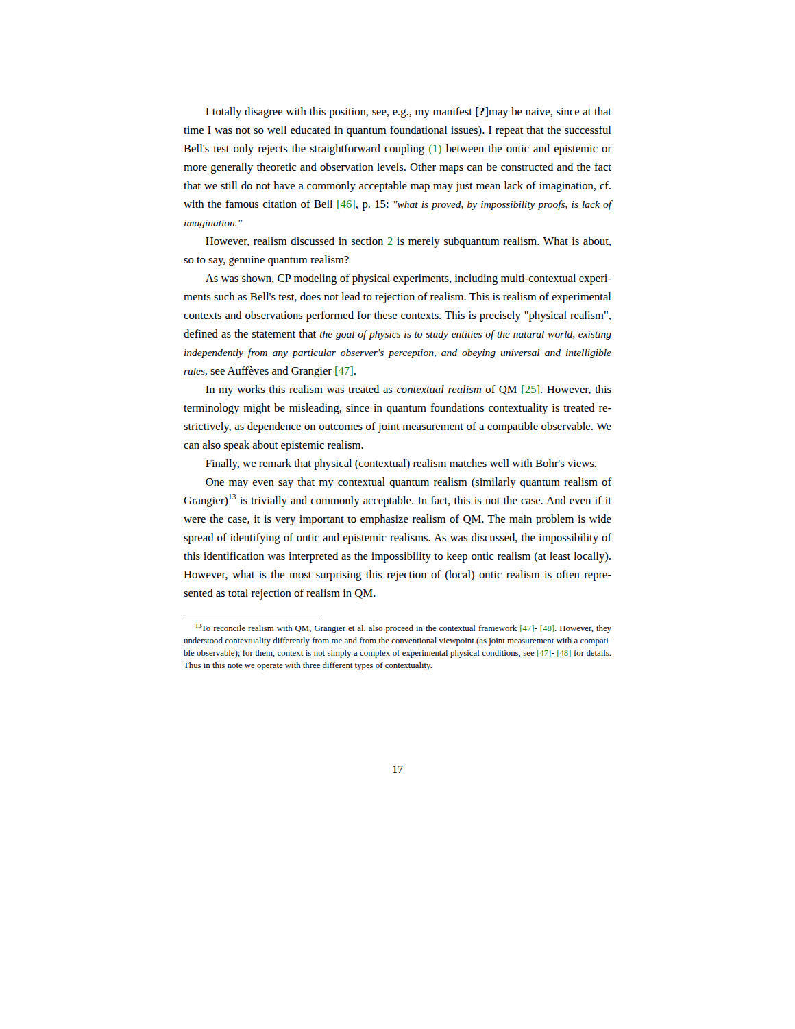I totally disagree with this position, see, e.g., my manifest [?]may be naive, since at that time I was not so well educated in quantum foundational issues). I repeat that the successful Bell's test only rejects the straightforward coupling (1) between the ontic and epistemic or more generally theoretic and observation levels. Other maps can be constructed and the fact that we still do not have a commonly acceptable map may just mean lack of imagination, cf. with the famous citation of Bell [46], p. 15: "what is proved, by impossibility proofs, is lack of imagination."
However, realism discussed in section 2 is merely subquantum realism. What is about, so to say, genuine quantum realism?
As was shown, CP modeling of physical experiments, including multi-contextual experiments such as Bell's test, does not lead to rejection of realism. This is realism of experimental contexts and observations performed for these contexts. This is precisely "physical realism", defined as the statement that the goal of physics is to study entities of the natural world, existing independently from any particular observer's perception, and obeying universal and intelligible rules, see Auffèves and Grangier [47].
In my works this realism was treated as contextual realism of QM [25]. However, this terminology might be misleading, since in quantum foundations contextuality is treated restrictively, as dependence on outcomes of joint measurement of a compatible observable. We can also speak about epistemic realism.
Finally, we remark that physical (contextual) realism matches well with Bohr's views.
One may even say that my contextual quantum realism (similarly quantum realism of Grangier)13 is trivially and commonly acceptable. In fact, this is not the case. And even if it were the case, it is very important to emphasize realism of QM. The main problem is wide spread of identifying of ontic and epistemic realisms. As was discussed, the impossibility of this identification was interpreted as the impossibility to keep ontic realism (at least locally). However, what is the most surprising this rejection of (local) ontic realism is often represented as total rejection of realism in QM.
13To reconcile realism with QM, Grangier et al. also proceed in the contextual framework [47]- [48]. However, they understood contextuality differently from me and from the conventional viewpoint (as joint measurement with a compatible observable); for them, context is not simply a complex of experimental physical conditions, see [47]- [48] for details. Thus in this note we operate with three different types of contextuality.
17